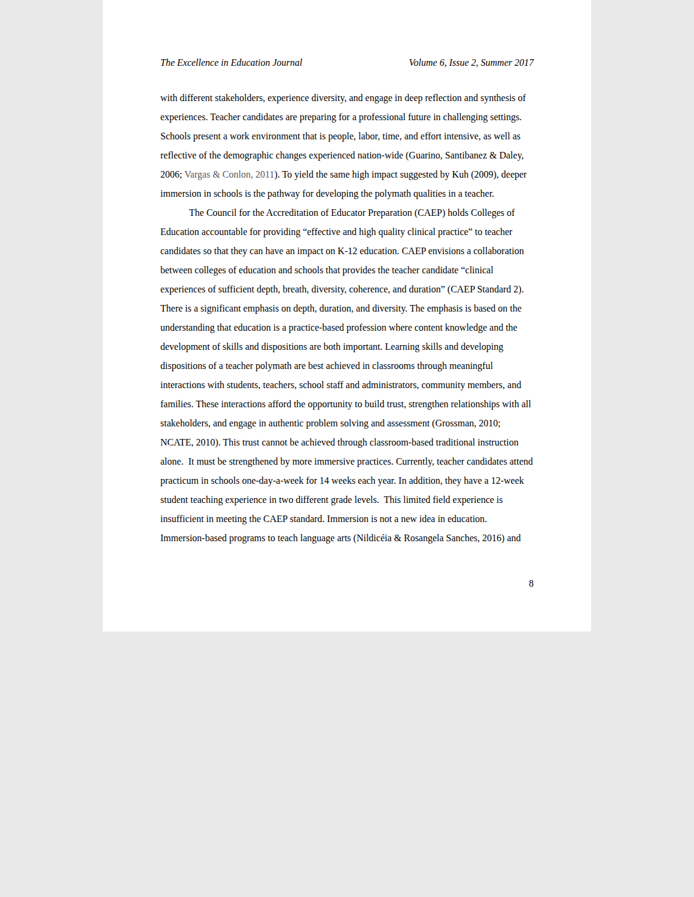The Excellence in Education Journal Volume 6, Issue 2, Summer 2017
with different stakeholders, experience diversity, and engage in deep reflection and synthesis of experiences. Teacher candidates are preparing for a professional future in challenging settings. Schools present a work environment that is people, labor, time, and effort intensive, as well as reflective of the demographic changes experienced nation-wide (Guarino, Santibanez & Daley, 2006; Vargas & Conlon, 2011). To yield the same high impact suggested by Kuh (2009), deeper immersion in schools is the pathway for developing the polymath qualities in a teacher.
The Council for the Accreditation of Educator Preparation (CAEP) holds Colleges of Education accountable for providing “effective and high quality clinical practice” to teacher candidates so that they can have an impact on K-12 education. CAEP envisions a collaboration between colleges of education and schools that provides the teacher candidate “clinical experiences of sufficient depth, breath, diversity, coherence, and duration” (CAEP Standard 2). There is a significant emphasis on depth, duration, and diversity. The emphasis is based on the understanding that education is a practice-based profession where content knowledge and the development of skills and dispositions are both important. Learning skills and developing dispositions of a teacher polymath are best achieved in classrooms through meaningful interactions with students, teachers, school staff and administrators, community members, and families. These interactions afford the opportunity to build trust, strengthen relationships with all stakeholders, and engage in authentic problem solving and assessment (Grossman, 2010; NCATE, 2010). This trust cannot be achieved through classroom-based traditional instruction alone. It must be strengthened by more immersive practices. Currently, teacher candidates attend practicum in schools one-day-a-week for 14 weeks each year. In addition, they have a 12-week student teaching experience in two different grade levels. This limited field experience is insufficient in meeting the CAEP standard. Immersion is not a new idea in education. Immersion-based programs to teach language arts (Nildicéia & Rosangela Sanches, 2016) and
8